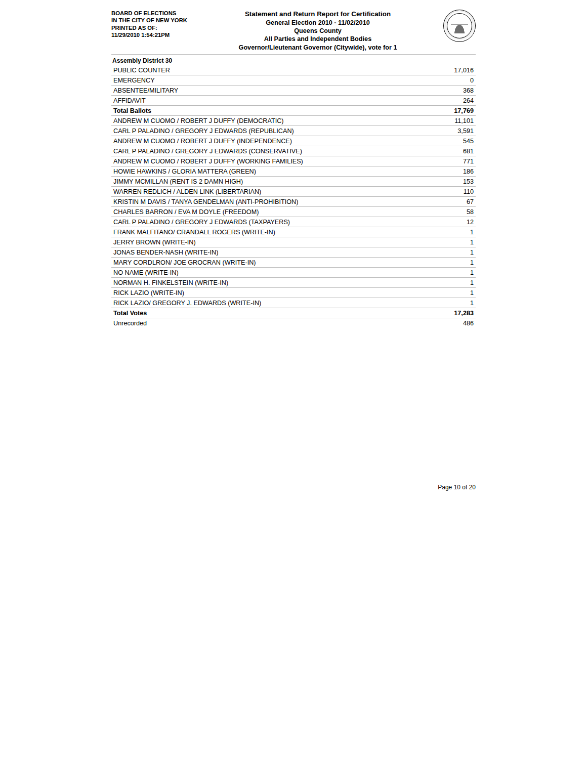BOARD OF ELECTIONS
IN THE CITY OF NEW YORK
PRINTED AS OF:
11/29/2010 1:54:21PM
Statement and Return Report for Certification
General Election 2010 - 11/02/2010
Queens County
All Parties and Independent Bodies
Governor/Lieutenant Governor (Citywide), vote for 1
Assembly District 30
| PUBLIC COUNTER | 17,016 |
| EMERGENCY | 0 |
| ABSENTEE/MILITARY | 368 |
| AFFIDAVIT | 264 |
| Total Ballots | 17,769 |
| ANDREW M CUOMO / ROBERT J DUFFY (DEMOCRATIC) | 11,101 |
| CARL P PALADINO / GREGORY J EDWARDS (REPUBLICAN) | 3,591 |
| ANDREW M CUOMO / ROBERT J DUFFY (INDEPENDENCE) | 545 |
| CARL P PALADINO / GREGORY J EDWARDS (CONSERVATIVE) | 681 |
| ANDREW M CUOMO / ROBERT J DUFFY (WORKING FAMILIES) | 771 |
| HOWIE HAWKINS / GLORIA MATTERA (GREEN) | 186 |
| JIMMY MCMILLAN (RENT IS 2 DAMN HIGH) | 153 |
| WARREN REDLICH / ALDEN LINK (LIBERTARIAN) | 110 |
| KRISTIN M DAVIS / TANYA GENDELMAN (ANTI-PROHIBITION) | 67 |
| CHARLES BARRON / EVA M DOYLE (FREEDOM) | 58 |
| CARL P PALADINO / GREGORY J EDWARDS (TAXPAYERS) | 12 |
| FRANK MALFITANO/ CRANDALL ROGERS (WRITE-IN) | 1 |
| JERRY BROWN (WRITE-IN) | 1 |
| JONAS BENDER-NASH (WRITE-IN) | 1 |
| MARY CORDLRON/ JOE GROCRAN (WRITE-IN) | 1 |
| NO NAME (WRITE-IN) | 1 |
| NORMAN H. FINKELSTEIN (WRITE-IN) | 1 |
| RICK LAZIO (WRITE-IN) | 1 |
| RICK LAZIO/ GREGORY J. EDWARDS (WRITE-IN) | 1 |
| Total Votes | 17,283 |
| Unrecorded | 486 |
Page 10 of 20